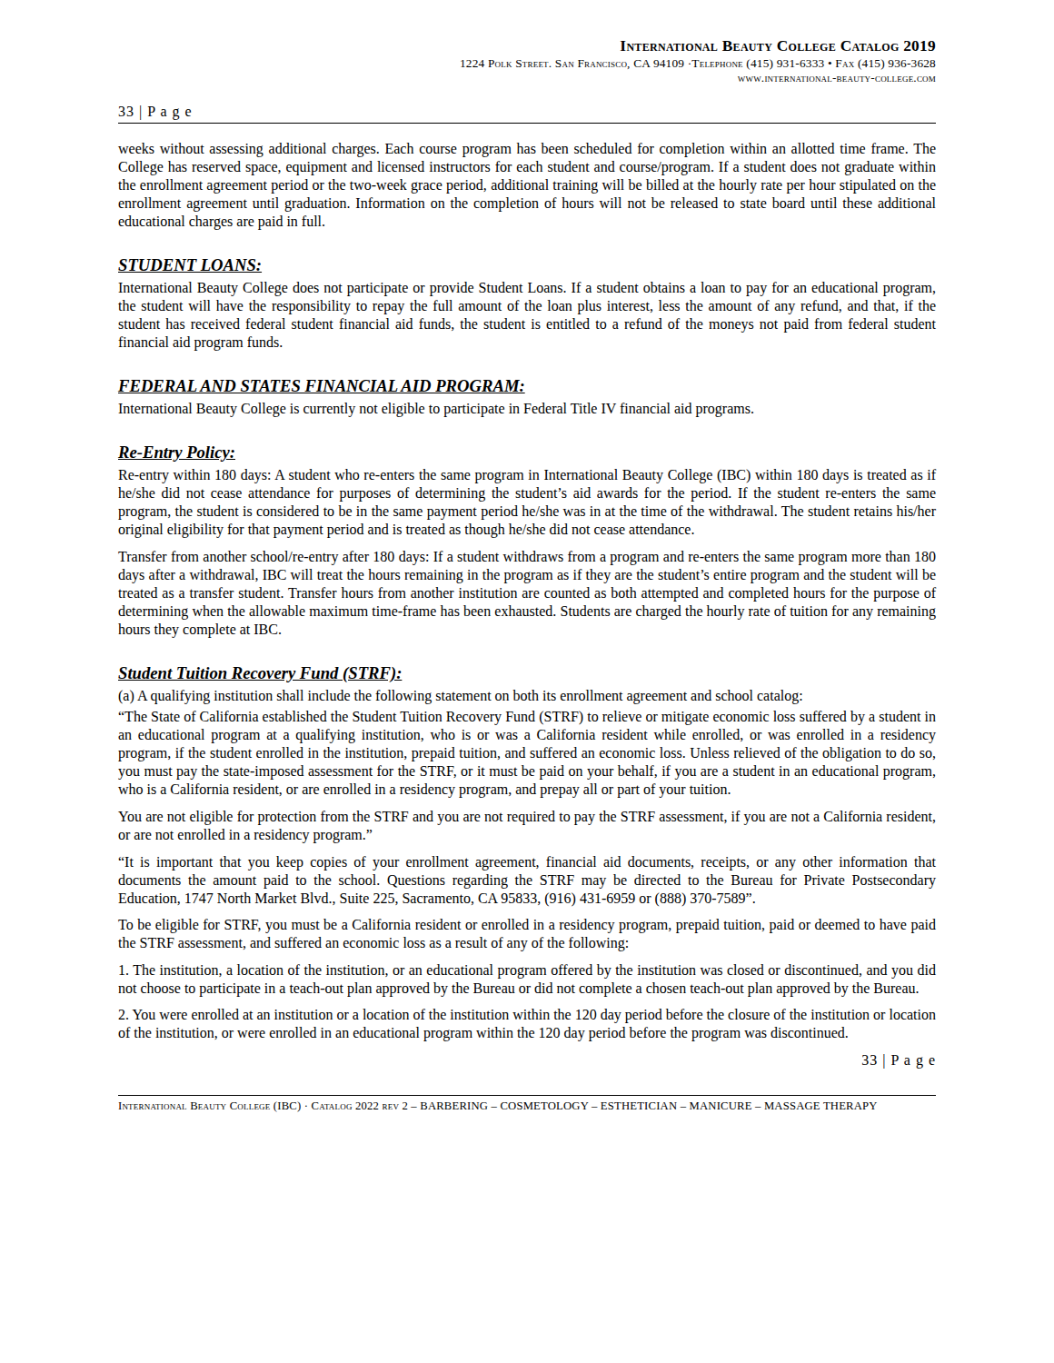International Beauty College Catalog 2019
1224 Polk Street. San Francisco, CA 94109 ·Telephone (415) 931-6333 • Fax (415) 936-3628
www.international-beauty-college.com
33 | P a g e
weeks without assessing additional charges. Each course program has been scheduled for completion within an allotted time frame. The College has reserved space, equipment and licensed instructors for each student and course/program. If a student does not graduate within the enrollment agreement period or the two-week grace period, additional training will be billed at the hourly rate per hour stipulated on the enrollment agreement until graduation. Information on the completion of hours will not be released to state board until these additional educational charges are paid in full.
STUDENT LOANS:
International Beauty College does not participate or provide Student Loans. If a student obtains a loan to pay for an educational program, the student will have the responsibility to repay the full amount of the loan plus interest, less the amount of any refund, and that, if the student has received federal student financial aid funds, the student is entitled to a refund of the moneys not paid from federal student financial aid program funds.
FEDERAL AND STATES FINANCIAL AID PROGRAM:
International Beauty College is currently not eligible to participate in Federal Title IV financial aid programs.
Re-Entry Policy:
Re-entry within 180 days: A student who re-enters the same program in International Beauty College (IBC) within 180 days is treated as if he/she did not cease attendance for purposes of determining the student’s aid awards for the period. If the student re-enters the same program, the student is considered to be in the same payment period he/she was in at the time of the withdrawal. The student retains his/her original eligibility for that payment period and is treated as though he/she did not cease attendance.
Transfer from another school/re-entry after 180 days: If a student withdraws from a program and re-enters the same program more than 180 days after a withdrawal, IBC will treat the hours remaining in the program as if they are the student’s entire program and the student will be treated as a transfer student. Transfer hours from another institution are counted as both attempted and completed hours for the purpose of determining when the allowable maximum time-frame has been exhausted. Students are charged the hourly rate of tuition for any remaining hours they complete at IBC.
Student Tuition Recovery Fund (STRF):
(a) A qualifying institution shall include the following statement on both its enrollment agreement and school catalog:
“The State of California established the Student Tuition Recovery Fund (STRF) to relieve or mitigate economic loss suffered by a student in an educational program at a qualifying institution, who is or was a California resident while enrolled, or was enrolled in a residency program, if the student enrolled in the institution, prepaid tuition, and suffered an economic loss. Unless relieved of the obligation to do so, you must pay the state-imposed assessment for the STRF, or it must be paid on your behalf, if you are a student in an educational program, who is a California resident, or are enrolled in a residency program, and prepay all or part of your tuition.
You are not eligible for protection from the STRF and you are not required to pay the STRF assessment, if you are not a California resident, or are not enrolled in a residency program.”
“It is important that you keep copies of your enrollment agreement, financial aid documents, receipts, or any other information that documents the amount paid to the school. Questions regarding the STRF may be directed to the Bureau for Private Postsecondary Education, 1747 North Market Blvd., Suite 225, Sacramento, CA 95833, (916) 431-6959 or (888) 370-7589”.
To be eligible for STRF, you must be a California resident or enrolled in a residency program, prepaid tuition, paid or deemed to have paid the STRF assessment, and suffered an economic loss as a result of any of the following:
1. The institution, a location of the institution, or an educational program offered by the institution was closed or discontinued, and you did not choose to participate in a teach-out plan approved by the Bureau or did not complete a chosen teach-out plan approved by the Bureau.
2. You were enrolled at an institution or a location of the institution within the 120 day period before the closure of the institution or location of the institution, or were enrolled in an educational program within the 120 day period before the program was discontinued.
33 | P a g e
International Beauty College (IBC) · Catalog 2022 rev 2 – BARBERING – COSMETOLOGY – ESTHETICIAN – MANICURE – MASSAGE THERAPY